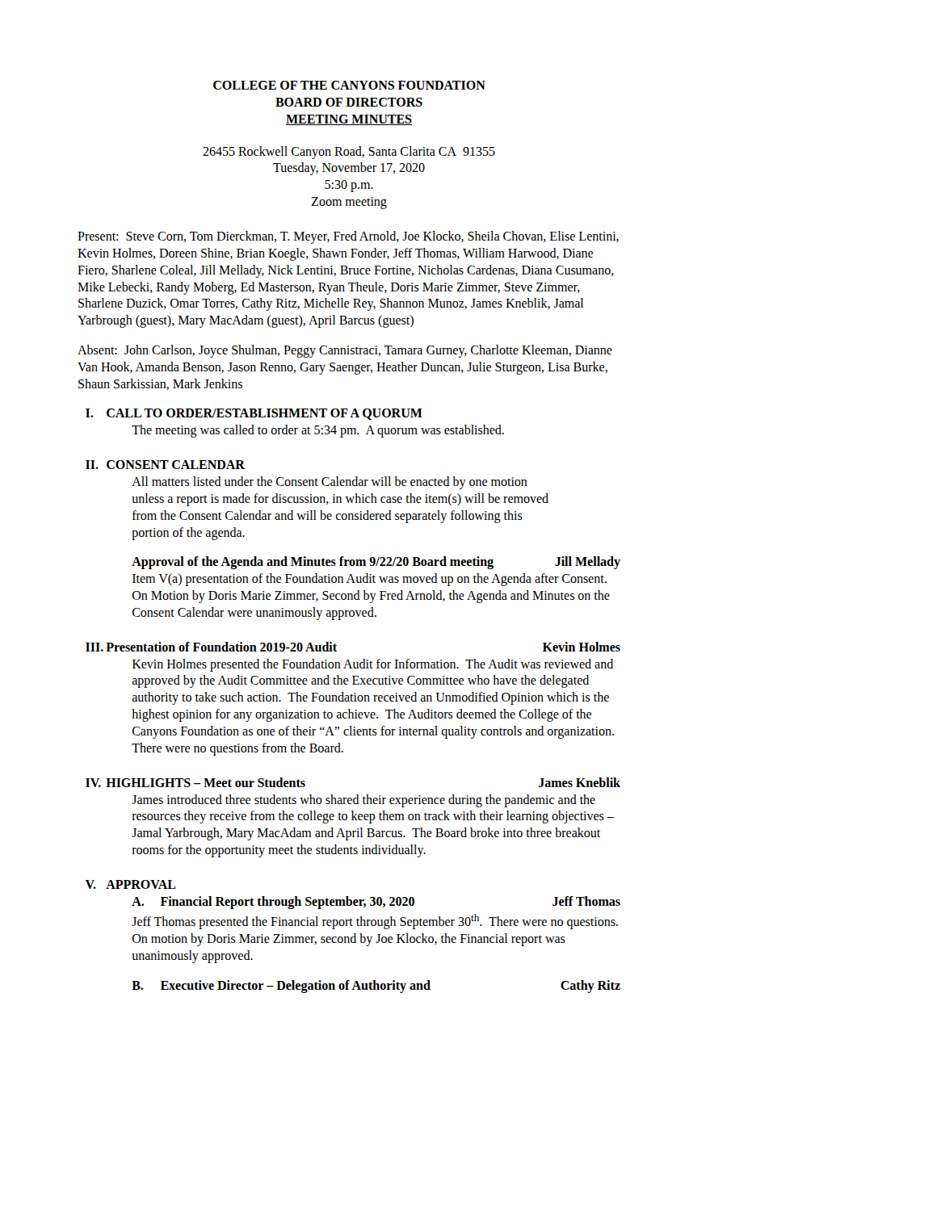COLLEGE OF THE CANYONS FOUNDATION
BOARD OF DIRECTORS
MEETING MINUTES
26455 Rockwell Canyon Road, Santa Clarita CA 91355
Tuesday, November 17, 2020
5:30 p.m.
Zoom meeting
Present: Steve Corn, Tom Dierckman, T. Meyer, Fred Arnold, Joe Klocko, Sheila Chovan, Elise Lentini, Kevin Holmes, Doreen Shine, Brian Koegle, Shawn Fonder, Jeff Thomas, William Harwood, Diane Fiero, Sharlene Coleal, Jill Mellady, Nick Lentini, Bruce Fortine, Nicholas Cardenas, Diana Cusumano, Mike Lebecki, Randy Moberg, Ed Masterson, Ryan Theule, Doris Marie Zimmer, Steve Zimmer, Sharlene Duzick, Omar Torres, Cathy Ritz, Michelle Rey, Shannon Munoz, James Kneblik, Jamal Yarbrough (guest), Mary MacAdam (guest), April Barcus (guest)
Absent: John Carlson, Joyce Shulman, Peggy Cannistraci, Tamara Gurney, Charlotte Kleeman, Dianne Van Hook, Amanda Benson, Jason Renno, Gary Saenger, Heather Duncan, Julie Sturgeon, Lisa Burke, Shaun Sarkissian, Mark Jenkins
I.
CALL TO ORDER/ESTABLISHMENT OF A QUORUM
The meeting was called to order at 5:34 pm. A quorum was established.
II.
CONSENT CALENDAR
All matters listed under the Consent Calendar will be enacted by one motion
unless a report is made for discussion, in which case the item(s) will be removed
from the Consent Calendar and will be considered separately following this
portion of the agenda.
Approval of the Agenda and Minutes from 9/22/20 Board meeting Jill Mellady
Item V(a) presentation of the Foundation Audit was moved up on the Agenda after Consent. On Motion by Doris Marie Zimmer, Second by Fred Arnold, the Agenda and Minutes on the Consent Calendar were unanimously approved.
III.
Presentation of Foundation 2019-20 Audit Kevin Holmes
Kevin Holmes presented the Foundation Audit for Information. The Audit was reviewed and approved by the Audit Committee and the Executive Committee who have the delegated authority to take such action. The Foundation received an Unmodified Opinion which is the highest opinion for any organization to achieve. The Auditors deemed the College of the Canyons Foundation as one of their “A” clients for internal quality controls and organization. There were no questions from the Board.
IV.
HIGHLIGHTS – Meet our Students James Kneblik
James introduced three students who shared their experience during the pandemic and the resources they receive from the college to keep them on track with their learning objectives – Jamal Yarbrough, Mary MacAdam and April Barcus. The Board broke into three breakout rooms for the opportunity meet the students individually.
V.
APPROVAL
A.
Financial Report through September, 30, 2020 Jeff Thomas
Jeff Thomas presented the Financial report through September 30th. There were no questions. On motion by Doris Marie Zimmer, second by Joe Klocko, the Financial report was unanimously approved.
B.
Executive Director – Delegation of Authority and Cathy Ritz